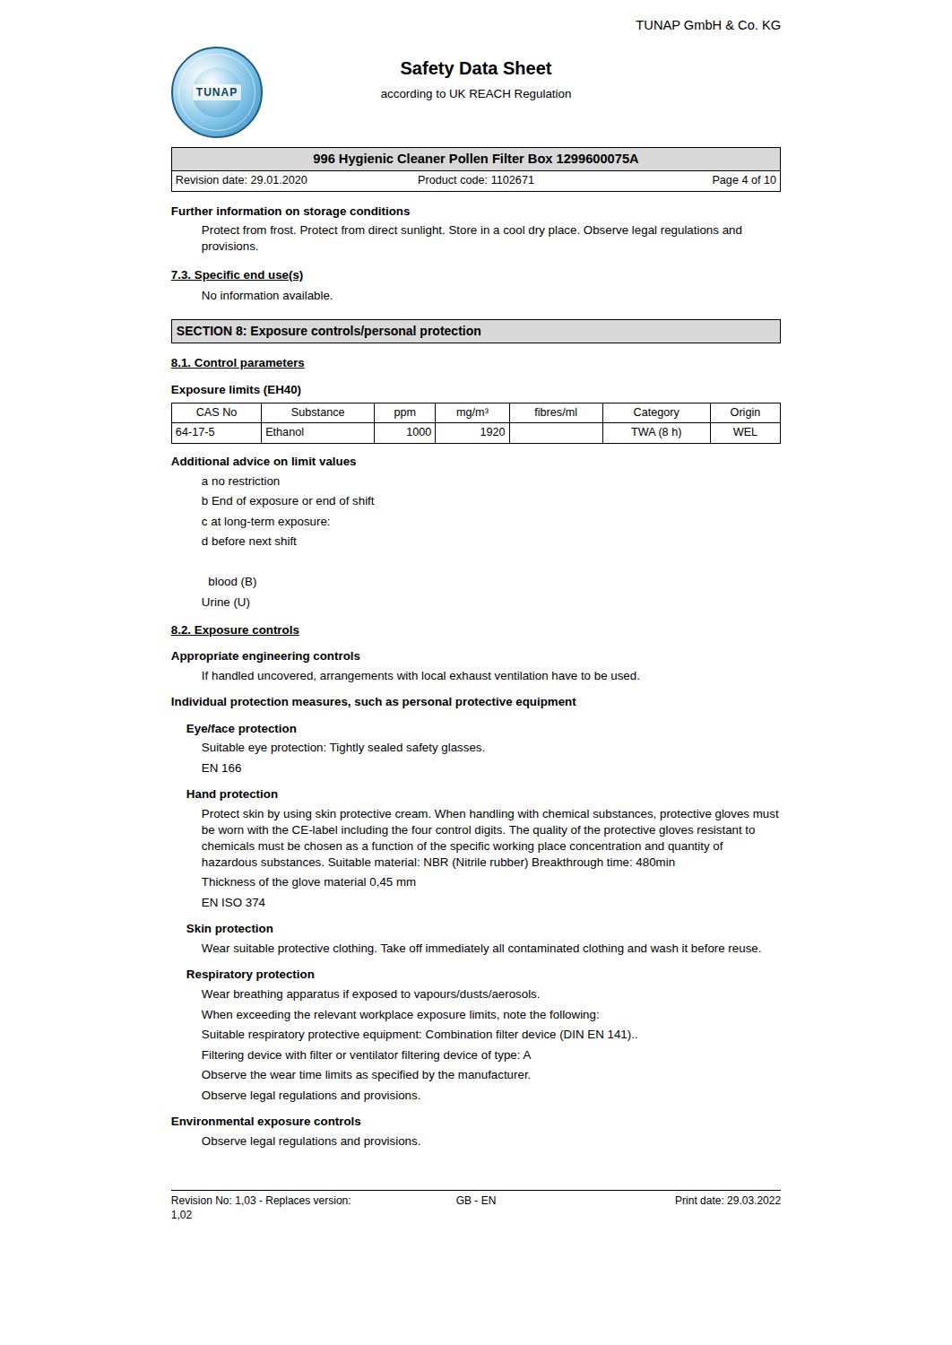TUNAP GmbH & Co. KG
TUNAP
Safety Data Sheet
according to UK REACH Regulation
996 Hygienic Cleaner Pollen Filter Box 1299600075A
Revision date: 29.01.2020
Product code: 1102671
Page 4 of 10
Further information on storage conditions
Protect from frost. Protect from direct sunlight. Store in a cool dry place. Observe legal regulations and provisions.
7.3. Specific end use(s)
No information available.
SECTION 8: Exposure controls/personal protection
8.1. Control parameters
Exposure limits (EH40)
| CAS No | Substance | ppm | mg/m³ | fibres/ml | Category | Origin |
| --- | --- | --- | --- | --- | --- | --- |
| 64-17-5 | Ethanol | 1000 | 1920 | | TWA (8 h) | WEL |
Additional advice on limit values
a no restriction
b End of exposure or end of shift
c at long-term exposure:
d before next shift
blood (B)
Urine (U)
8.2. Exposure controls
Appropriate engineering controls
If handled uncovered, arrangements with local exhaust ventilation have to be used.
Individual protection measures, such as personal protective equipment
Eye/face protection
Suitable eye protection: Tightly sealed safety glasses.
EN 166
Hand protection
Protect skin by using skin protective cream. When handling with chemical substances, protective gloves must be worn with the CE-label including the four control digits. The quality of the protective gloves resistant to chemicals must be chosen as a function of the specific working place concentration and quantity of hazardous substances. Suitable material: NBR (Nitrile rubber) Breakthrough time: 480min
Thickness of the glove material 0,45 mm
EN ISO 374
Skin protection
Wear suitable protective clothing. Take off immediately all contaminated clothing and wash it before reuse.
Respiratory protection
Wear breathing apparatus if exposed to vapours/dusts/aerosols.
When exceeding the relevant workplace exposure limits, note the following:
Suitable respiratory protective equipment: Combination filter device (DIN EN 141)..
Filtering device with filter or ventilator filtering device of type: A
Observe the wear time limits as specified by the manufacturer.
Observe legal regulations and provisions.
Environmental exposure controls
Observe legal regulations and provisions.
Revision No: 1,03 - Replaces version: 1,02
GB - EN
Print date: 29.03.2022